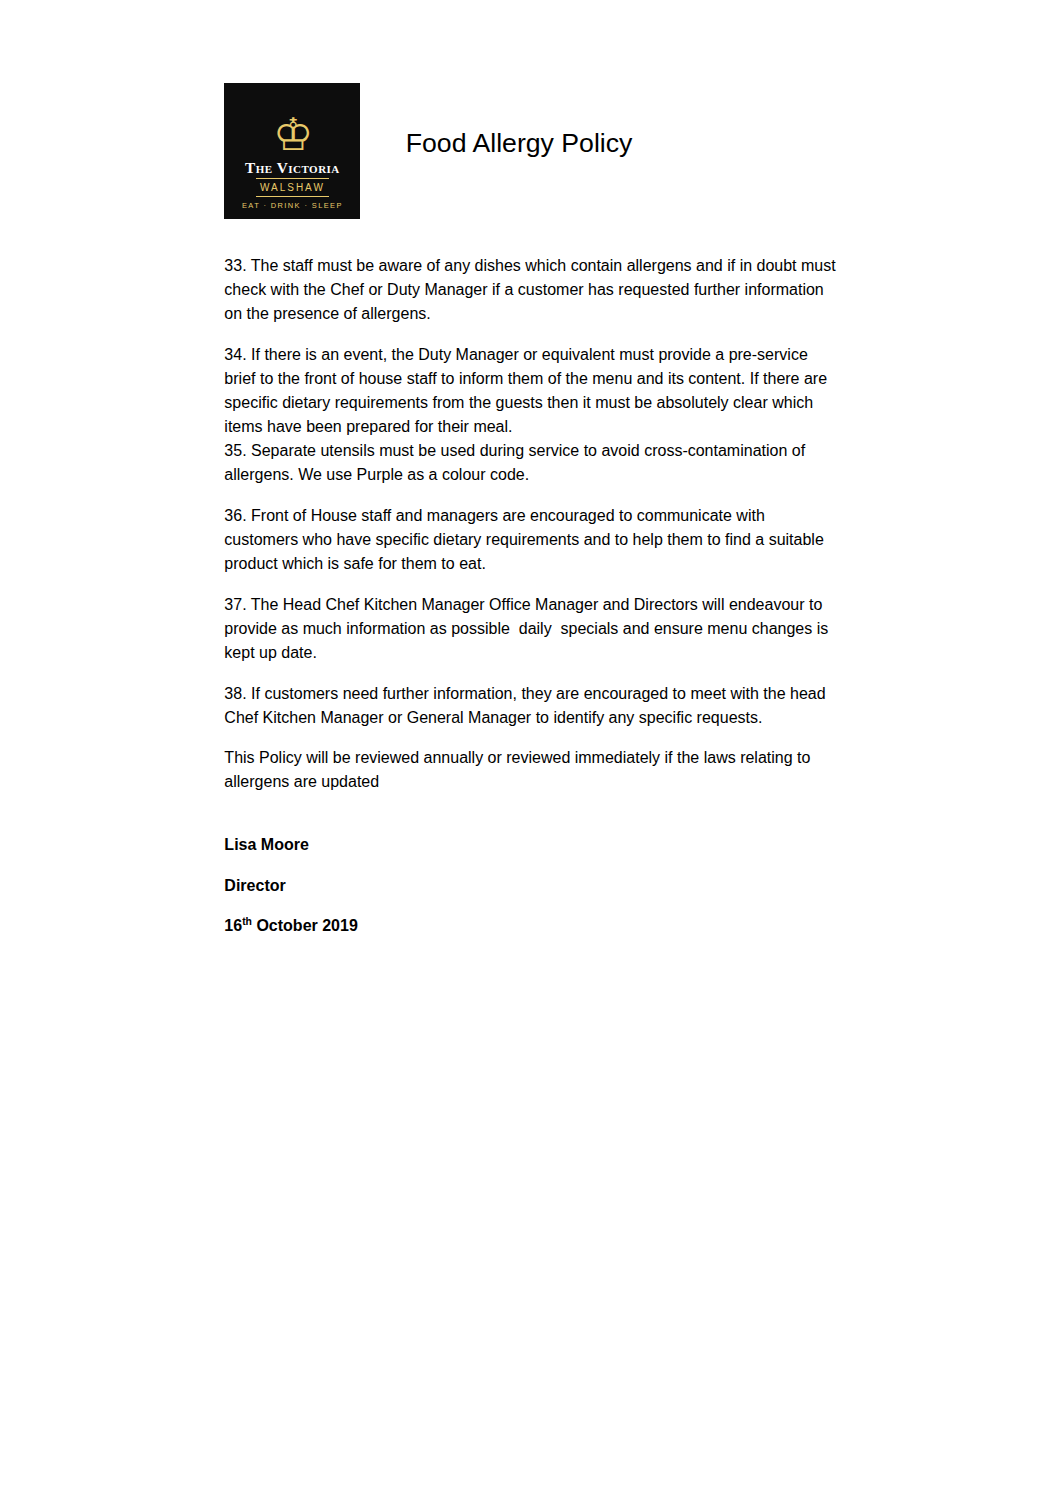♔
The Victoria
Walshaw
Eat · Drink · Sleep
Food Allergy Policy
33. The staff must be aware of any dishes which contain allergens and if in doubt must check with the Chef or Duty Manager if a customer has requested further information on the presence of allergens.
34. If there is an event, the Duty Manager or equivalent must provide a pre-service brief to the front of house staff to inform them of the menu and its content. If there are specific dietary requirements from the guests then it must be absolutely clear which items have been prepared for their meal.
35. Separate utensils must be used during service to avoid cross-contamination of allergens. We use Purple as a colour code.
36. Front of House staff and managers are encouraged to communicate with customers who have specific dietary requirements and to help them to find a suitable product which is safe for them to eat.
37. The Head Chef Kitchen Manager Office Manager and Directors will endeavour to provide as much information as possible daily specials and ensure menu changes is kept up date.
38. If customers need further information, they are encouraged to meet with the head Chef Kitchen Manager or General Manager to identify any specific requests.
This Policy will be reviewed annually or reviewed immediately if the laws relating to allergens are updated
Lisa Moore
Director
16th October 2019